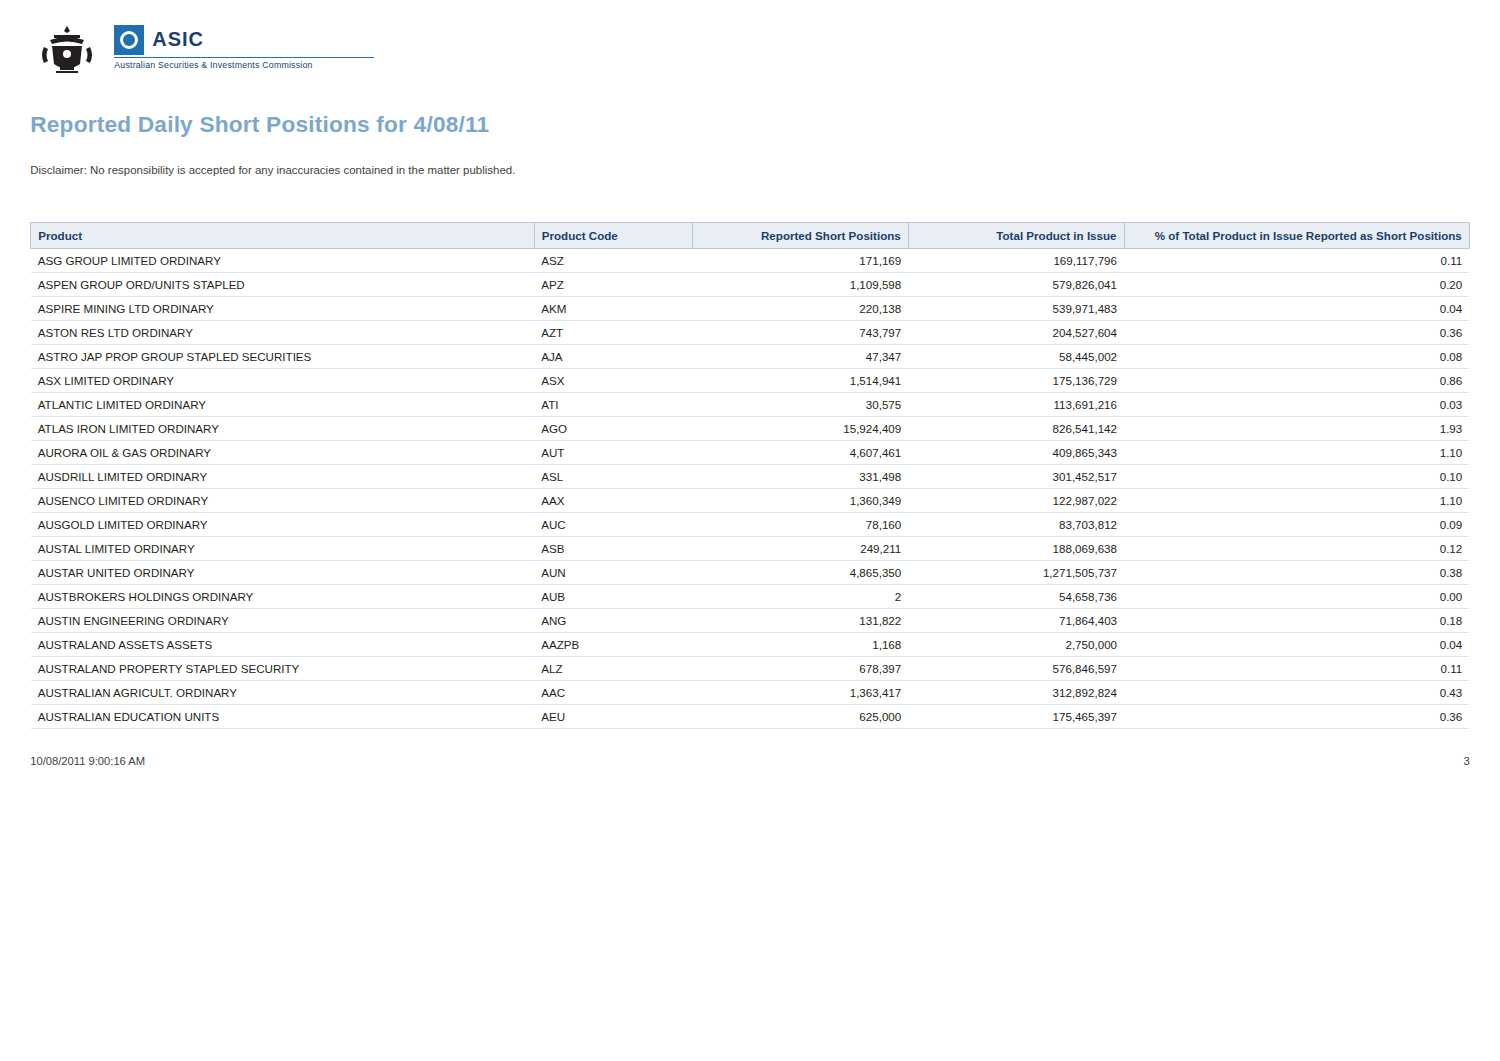ASIC
Australian Securities & Investments Commission
Reported Daily Short Positions for 4/08/11
Disclaimer: No responsibility is accepted for any inaccuracies contained in the matter published.
| Product | Product Code | Reported Short Positions | Total Product in Issue | % of Total Product in Issue Reported as Short Positions |
| --- | --- | --- | --- | --- |
| ASG GROUP LIMITED ORDINARY | ASZ | 171,169 | 169,117,796 | 0.11 |
| ASPEN GROUP ORD/UNITS STAPLED | APZ | 1,109,598 | 579,826,041 | 0.20 |
| ASPIRE MINING LTD ORDINARY | AKM | 220,138 | 539,971,483 | 0.04 |
| ASTON RES LTD ORDINARY | AZT | 743,797 | 204,527,604 | 0.36 |
| ASTRO JAP PROP GROUP STAPLED SECURITIES | AJA | 47,347 | 58,445,002 | 0.08 |
| ASX LIMITED ORDINARY | ASX | 1,514,941 | 175,136,729 | 0.86 |
| ATLANTIC LIMITED ORDINARY | ATI | 30,575 | 113,691,216 | 0.03 |
| ATLAS IRON LIMITED ORDINARY | AGO | 15,924,409 | 826,541,142 | 1.93 |
| AURORA OIL & GAS ORDINARY | AUT | 4,607,461 | 409,865,343 | 1.10 |
| AUSDRILL LIMITED ORDINARY | ASL | 331,498 | 301,452,517 | 0.10 |
| AUSENCO LIMITED ORDINARY | AAX | 1,360,349 | 122,987,022 | 1.10 |
| AUSGOLD LIMITED ORDINARY | AUC | 78,160 | 83,703,812 | 0.09 |
| AUSTAL LIMITED ORDINARY | ASB | 249,211 | 188,069,638 | 0.12 |
| AUSTAR UNITED ORDINARY | AUN | 4,865,350 | 1,271,505,737 | 0.38 |
| AUSTBROKERS HOLDINGS ORDINARY | AUB | 2 | 54,658,736 | 0.00 |
| AUSTIN ENGINEERING ORDINARY | ANG | 131,822 | 71,864,403 | 0.18 |
| AUSTRALAND ASSETS ASSETS | AAZPB | 1,168 | 2,750,000 | 0.04 |
| AUSTRALAND PROPERTY STAPLED SECURITY | ALZ | 678,397 | 576,846,597 | 0.11 |
| AUSTRALIAN AGRICULT. ORDINARY | AAC | 1,363,417 | 312,892,824 | 0.43 |
| AUSTRALIAN EDUCATION UNITS | AEU | 625,000 | 175,465,397 | 0.36 |
10/08/2011 9:00:16 AM
3